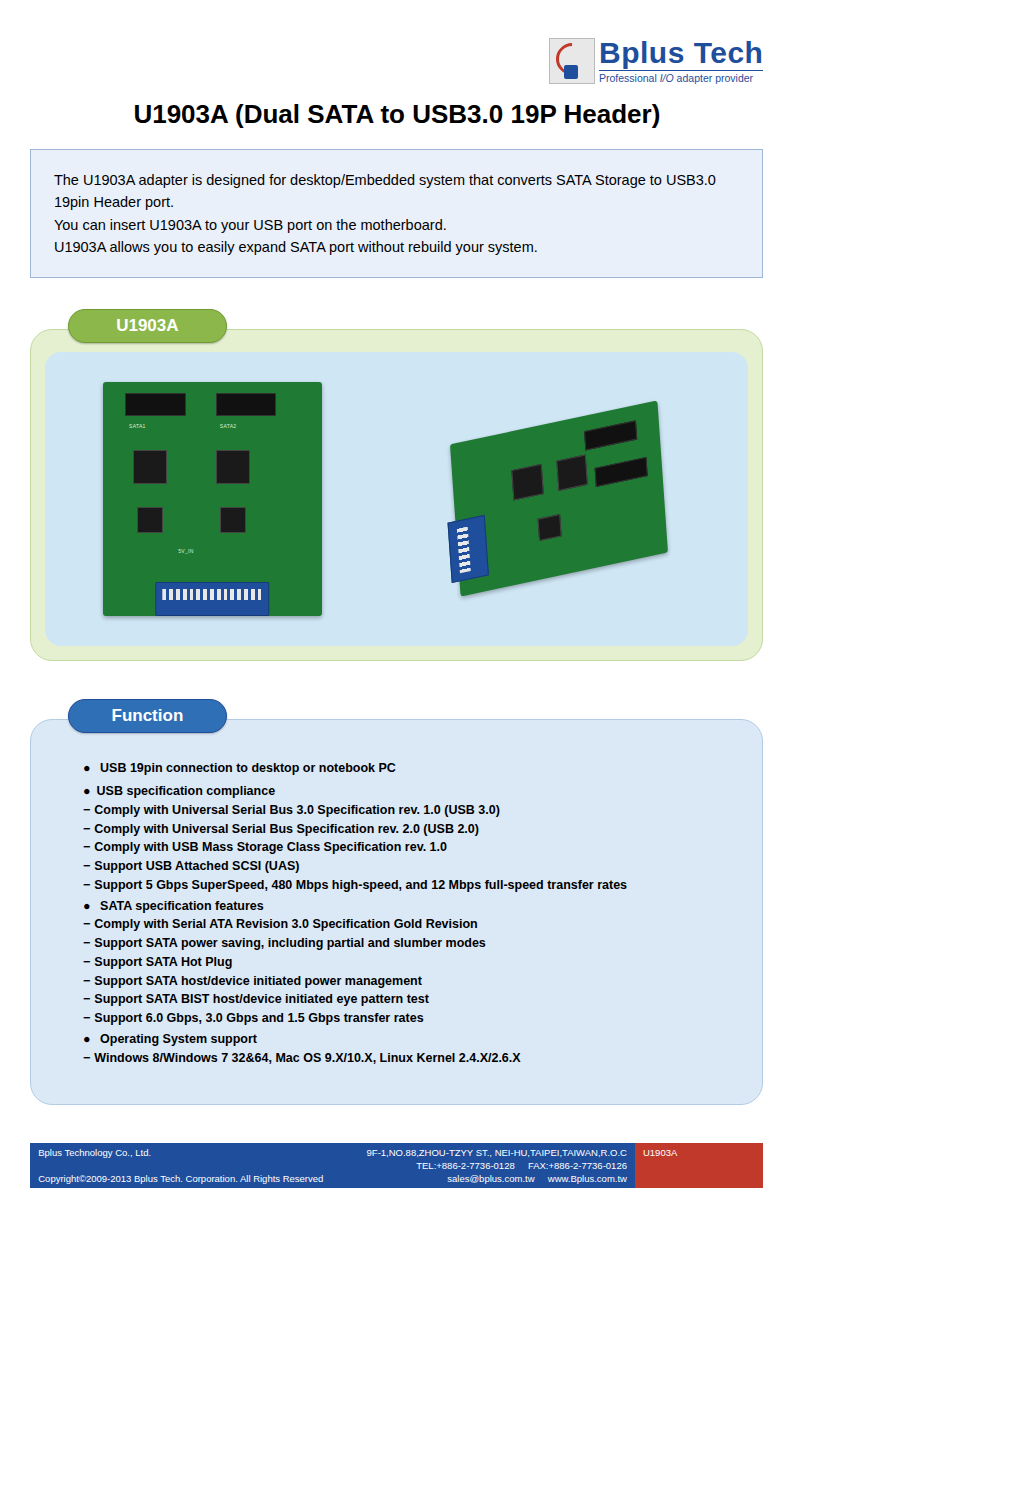Bplus Tech
Professional I/O adapter provider
U1903A (Dual SATA to USB3.0 19P Header)
The U1903A adapter is designed for desktop/Embedded system that converts SATA Storage to USB3.0 19pin Header port.
You can insert U1903A to your USB port on the motherboard.
U1903A allows you to easily expand SATA port without rebuild your system.
U1903A
SATA1
SATA2
5V_IN
Function
USB 19pin connection to desktop or notebook PC
USB specification compliance
Comply with Universal Serial Bus 3.0 Specification rev. 1.0 (USB 3.0)
Comply with Universal Serial Bus Specification rev. 2.0 (USB 2.0)
Comply with USB Mass Storage Class Specification rev. 1.0
Support USB Attached SCSI (UAS)
Support 5 Gbps SuperSpeed, 480 Mbps high-speed, and 12 Mbps full-speed transfer rates
SATA specification features
Comply with Serial ATA Revision 3.0 Specification Gold Revision
Support SATA power saving, including partial and slumber modes
Support SATA Hot Plug
Support SATA host/device initiated power management
Support SATA BIST host/device initiated eye pattern test
Support 6.0 Gbps, 3.0 Gbps and 1.5 Gbps transfer rates
Operating System support
Windows 8/Windows 7 32&64, Mac OS 9.X/10.X, Linux Kernel 2.4.X/2.6.X
Bplus Technology Co., Ltd. 9F-1,NO.88,ZHOU-TZYY ST., NEI-HU,TAIPEI,TAIWAN,R.O.C
TEL:+886-2-7736-0128 FAX:+886-2-7736-0126
Copyright©2009-2013 Bplus Tech. Corporation. All Rights Reserved sales@bplus.com.tw www.Bplus.com.tw
U1903A